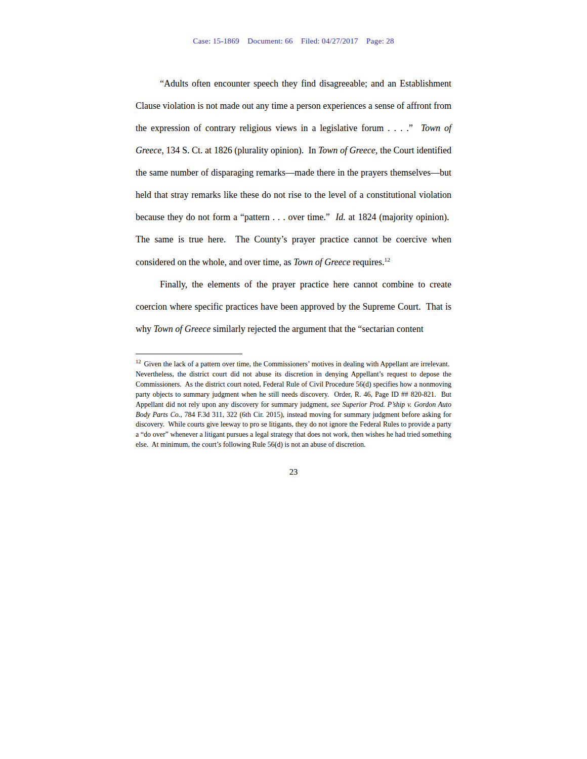Case: 15-1869 Document: 66 Filed: 04/27/2017 Page: 28
“Adults often encounter speech they find disagreeable; and an Establishment Clause violation is not made out any time a person experiences a sense of affront from the expression of contrary religious views in a legislative forum . . . .” Town of Greece, 134 S. Ct. at 1826 (plurality opinion). In Town of Greece, the Court identified the same number of disparaging remarks—made there in the prayers themselves—but held that stray remarks like these do not rise to the level of a constitutional violation because they do not form a “pattern . . . over time.” Id. at 1824 (majority opinion). The same is true here. The County’s prayer practice cannot be coercive when considered on the whole, and over time, as Town of Greece requires.12
Finally, the elements of the prayer practice here cannot combine to create coercion where specific practices have been approved by the Supreme Court. That is why Town of Greece similarly rejected the argument that the “sectarian content
12 Given the lack of a pattern over time, the Commissioners’ motives in dealing with Appellant are irrelevant. Nevertheless, the district court did not abuse its discretion in denying Appellant’s request to depose the Commissioners. As the district court noted, Federal Rule of Civil Procedure 56(d) specifies how a nonmoving party objects to summary judgment when he still needs discovery. Order, R. 46, Page ID ## 820-821. But Appellant did not rely upon any discovery for summary judgment, see Superior Prod. P’ship v. Gordon Auto Body Parts Co., 784 F.3d 311, 322 (6th Cir. 2015), instead moving for summary judgment before asking for discovery. While courts give leeway to pro se litigants, they do not ignore the Federal Rules to provide a party a “do over” whenever a litigant pursues a legal strategy that does not work, then wishes he had tried something else. At minimum, the court’s following Rule 56(d) is not an abuse of discretion.
23